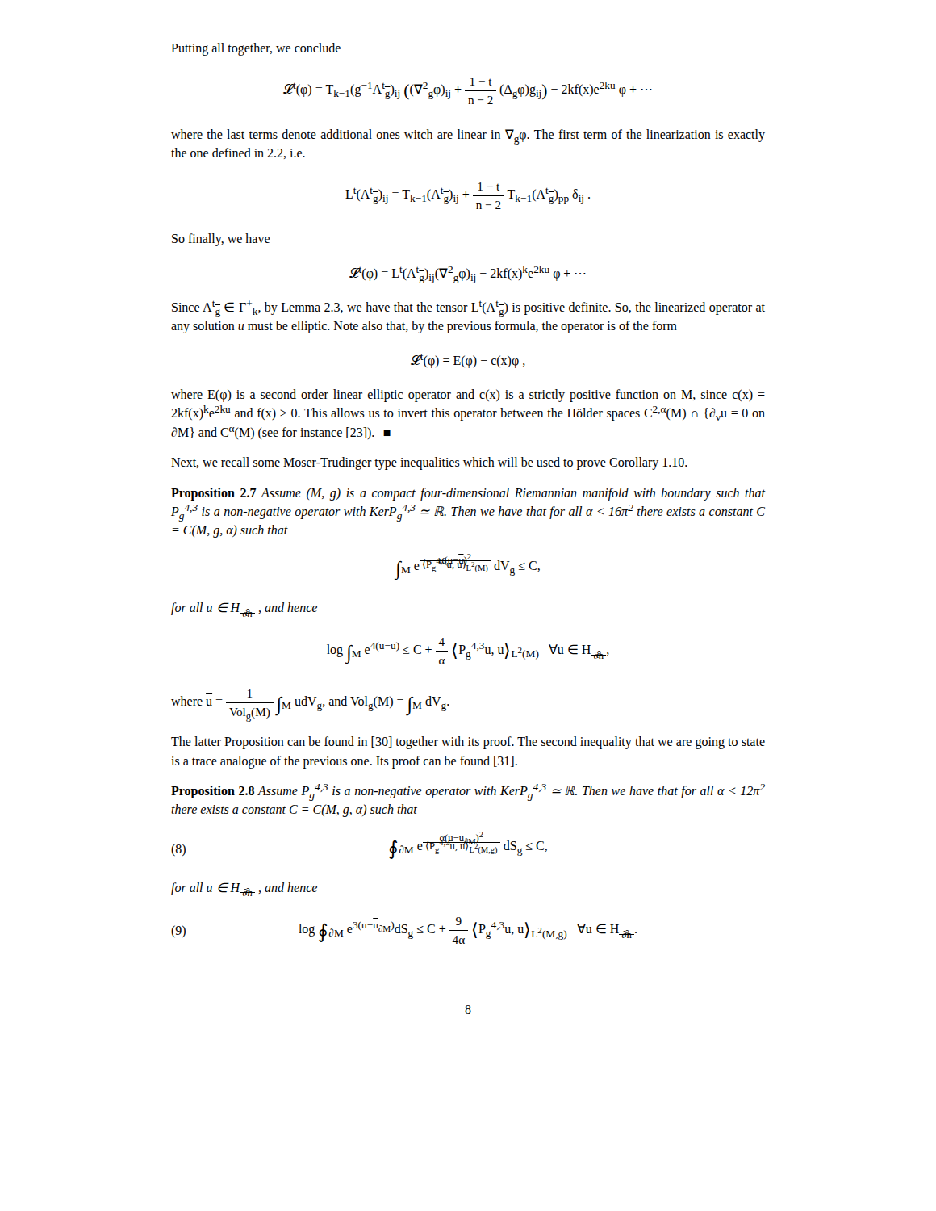Putting all together, we conclude
𝓛t(φ) = Tk−1(g−1Atg)ij ((∇2gφ)ij + 1 − t n − 2 (Δgφ)gij) − 2kf(x)e2ku φ + ⋯
where the last terms denote additional ones witch are linear in ∇gφ. The first term of the linearization is exactly the one defined in 2.2, i.e.
Lt(Atg)ij = Tk−1(Atg)ij + 1 − t n − 2 Tk−1(Atg)pp δij .
So finally, we have
𝓛t(φ) = Lt(Atg)ij(∇2gφ)ij − 2kf(x)ke2ku φ + ⋯
Since Atg ∈ Γ+k, by Lemma 2.3, we have that the tensor Lt(Atg) is positive definite. So, the linearized operator at any solution u must be elliptic. Note also that, by the previous formula, the operator is of the form
𝓛t(φ) = E(φ) − c(x)φ ,
where E(φ) is a second order linear elliptic operator and c(x) is a strictly positive function on M, since c(x) = 2kf(x)ke2ku and f(x) > 0. This allows us to invert this operator between the Hölder spaces C2,α(M) ∩ {∂νu = 0 on ∂M} and Cα(M) (see for instance [23]). ■
Next, we recall some Moser-Trudinger type inequalities which will be used to prove Corollary 1.10.
Proposition 2.7 Assume (M, g) is a compact four-dimensional Riemannian manifold with boundary such that Pg4,3 is a non-negative operator with KerPg4,3 ≃ ℝ. Then we have that for all α < 16π2 there exists a constant C = C(M, g, α) such that
∫M eα(u−u)2⟨Pg4,3u, u⟩L2(M) dVg ≤ C,
for all u ∈ H∂∂n , and hence
log ∫M e4(u−u) ≤ C + 4 α ⟨Pg4,3u, u⟩L2(M) ∀u ∈ H∂∂n,
where u = 1 Volg(M) ∫M udVg, and Volg(M) = ∫M dVg.
The latter Proposition can be found in [30] together with its proof. The second inequality that we are going to state is a trace analogue of the previous one. Its proof can be found [31].
Proposition 2.8 Assume Pg4,3 is a non-negative operator with KerPg4,3 ≃ ℝ. Then we have that for all α < 12π2 there exists a constant C = C(M, g, α) such that
(8) ∮∂M eα(u−u∂M)2⟨Pg4,3u, u⟩L2(M,g) dSg ≤ C,
for all u ∈ H∂∂n , and hence
(9) log ∮∂M e3(u−u∂M)dSg ≤ C + 94α ⟨Pg4,3u, u⟩L2(M,g) ∀u ∈ H∂∂n.
8